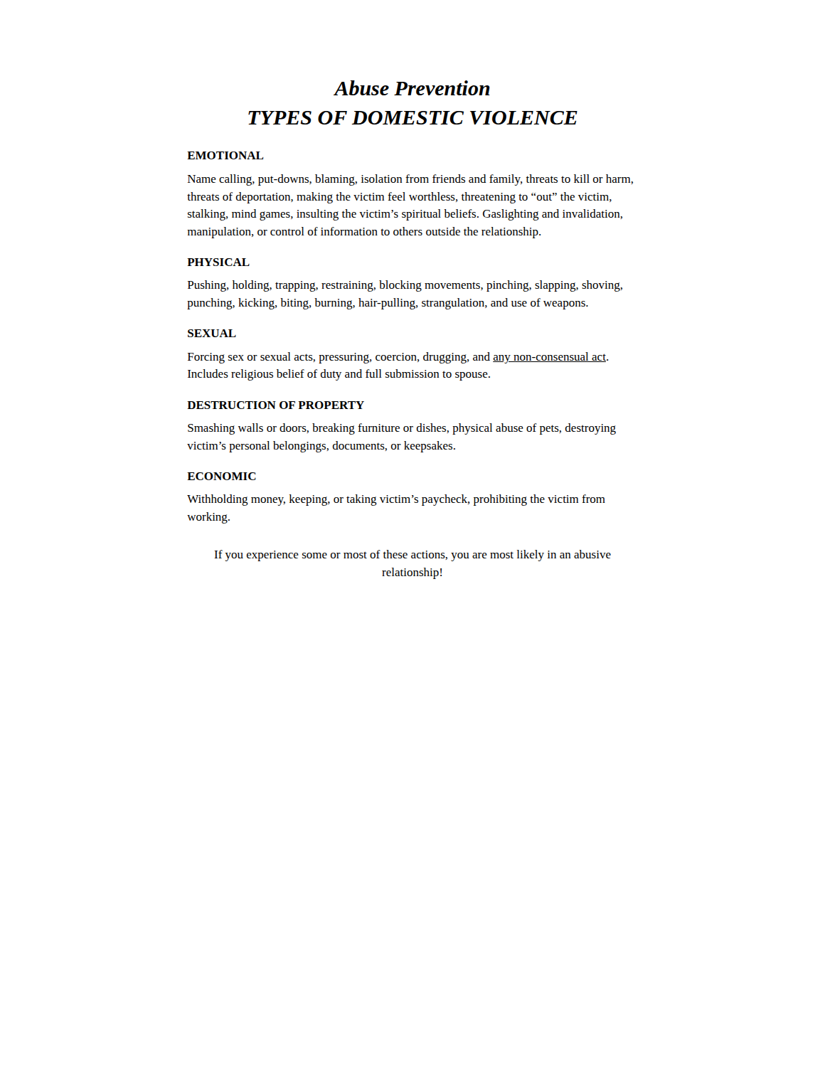Abuse Prevention
TYPES OF DOMESTIC VIOLENCE
EMOTIONAL
Name calling, put-downs, blaming, isolation from friends and family, threats to kill or harm, threats of deportation, making the victim feel worthless, threatening to “out” the victim, stalking, mind games, insulting the victim’s spiritual beliefs. Gaslighting and invalidation, manipulation, or control of information to others outside the relationship.
PHYSICAL
Pushing, holding, trapping, restraining, blocking movements, pinching, slapping, shoving, punching, kicking, biting, burning, hair-pulling, strangulation, and use of weapons.
SEXUAL
Forcing sex or sexual acts, pressuring, coercion, drugging, and any non-consensual act. Includes religious belief of duty and full submission to spouse.
DESTRUCTION OF PROPERTY
Smashing walls or doors, breaking furniture or dishes, physical abuse of pets, destroying victim’s personal belongings, documents, or keepsakes.
ECONOMIC
Withholding money, keeping, or taking victim’s paycheck, prohibiting the victim from working.
If you experience some or most of these actions, you are most likely in an abusive relationship!